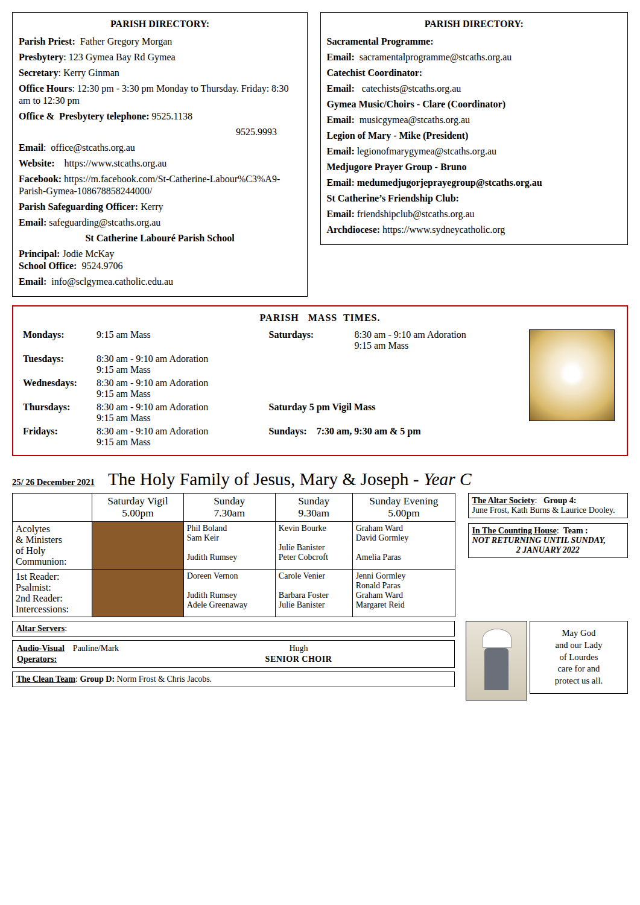| PARISH DIRECTORY: Parish Priest: Father Gregory Morgan Presbytery : 123 Gymea Bay Rd Gymea Secretary : Kerry Ginman Office Hours : 12:30 pm - 3:30 pm Monday to Thursday. Friday: 8:30 am to 12:30 pm Office & Presbytery telephone: 9525.1138 9525.9993 Email : office@stcaths.org.au Website: https://www.stcaths.org.au Facebook: https://m.facebook.com/St-Catherine-Labour%C3%A9-Parish-Gymea-108678858244000/ Parish Safeguarding Officer: Kerry Email: safeguarding@stcaths.org.au St Catherine Labouré Parish School Principal: Jodie McKay School Office: 9524.9706 Email: info@sclgymea.catholic.edu.au | | PARISH DIRECTORY: Sacramental Programme: Email: sacramentalprogramme@stcaths.org.au Catechist Coordinator: Email: catechists@stcaths.org.au Gymea Music/Choirs - Clare (Coordinator) Email: musicgymea@stcaths.org.au Legion of Mary - Mike (President) Email: legionofmarygymea@stcaths.org.au Medjugore Prayer Group - Bruno Email: medumedjugorjeprayegroup@stcaths.org.au St Catherine’s Friendship Club: Email: friendshipclub@stcaths.org.au Archdiocese: https://www.sydneycatholic.org |
PARISH MASS TIMES.
| Mondays: | 9:15 am Mass | Saturdays: | 8:30 am - 9:10 am Adoration 9:15 am Mass | |
| Tuesdays: | 8:30 am - 9:10 am Adoration 9:15 am Mass | |
| Wednesdays: | 8:30 am - 9:10 am Adoration 9:15 am Mass | |
| Thursdays: | 8:30 am - 9:10 am Adoration 9:15 am Mass | Saturday 5 pm Vigil Mass |
| Fridays: | 8:30 am - 9:10 am Adoration 9:15 am Mass | Sundays: 7:30 am, 9:30 am & 5 pm |
25/ 26 December 2021 The Holy Family of Jesus, Mary & Joseph - Year C
| / / Saturday Vigil 5.00pm / Sunday 7.30am / Sunday 9.30am / Sunday Evening 5.00pm / / --- / --- / --- / --- / --- / / Acolytes & Ministers of Holy Communion: / / Phil Boland Sam Keir Judith Rumsey / Kevin Bourke Julie Banister Peter Cobcroft / Graham Ward David Gormley Amelia Paras / / 1st Reader: Psalmist: 2nd Reader: Intercessions: / / Doreen Vernon Judith Rumsey Adele Greenaway / Carole Venier Barbara Foster Julie Banister / Jenni Gormley Ronald Paras Graham Ward Margaret Reid / | | The Altar Society : Group 4: June Frost, Kath Burns & Laurice Dooley. In The Counting House : Team : NOT RETURNING UNTIL SUNDAY, 2 JANUARY 2022 |
| Altar Servers : / Audio-Visual Pauline/Mark / Hugh / / Operators: / SENIOR CHOIR / The Clean Team : Group D: Norm Frost & Chris Jacobs. | | | May God and our Lady of Lourdes care for and protect us all. |